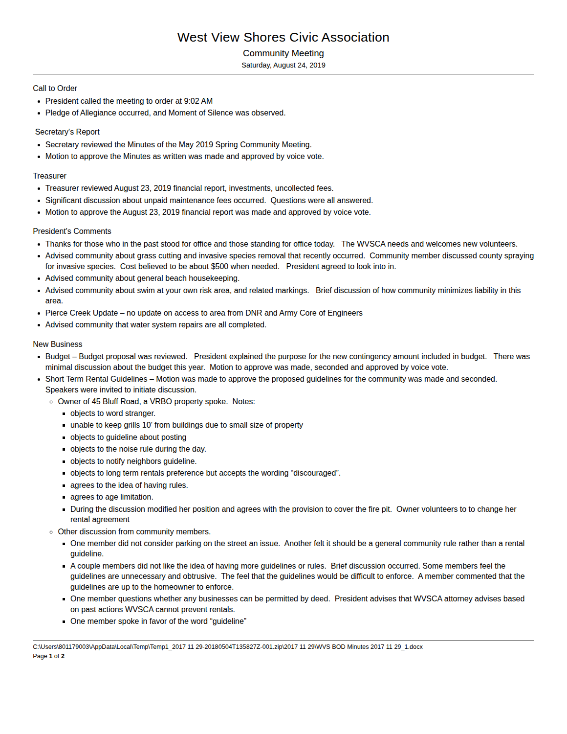West View Shores Civic Association
Community Meeting
Saturday, August 24, 2019
Call to Order
President called the meeting to order at 9:02 AM
Pledge of Allegiance occurred, and Moment of Silence was observed.
Secretary's Report
Secretary reviewed the Minutes of the May 2019 Spring Community Meeting.
Motion to approve the Minutes as written was made and approved by voice vote.
Treasurer
Treasurer reviewed August 23, 2019 financial report, investments, uncollected fees.
Significant discussion about unpaid maintenance fees occurred. Questions were all answered.
Motion to approve the August 23, 2019 financial report was made and approved by voice vote.
President's Comments
Thanks for those who in the past stood for office and those standing for office today. The WVSCA needs and welcomes new volunteers.
Advised community about grass cutting and invasive species removal that recently occurred. Community member discussed county spraying for invasive species. Cost believed to be about $500 when needed. President agreed to look into in.
Advised community about general beach housekeeping.
Advised community about swim at your own risk area, and related markings. Brief discussion of how community minimizes liability in this area.
Pierce Creek Update – no update on access to area from DNR and Army Core of Engineers
Advised community that water system repairs are all completed.
New Business
Budget – Budget proposal was reviewed. President explained the purpose for the new contingency amount included in budget. There was minimal discussion about the budget this year. Motion to approve was made, seconded and approved by voice vote.
Short Term Rental Guidelines – Motion was made to approve the proposed guidelines for the community was made and seconded. Speakers were invited to initiate discussion.
Owner of 45 Bluff Road, a VRBO property spoke. Notes:
objects to word stranger.
unable to keep grills 10’ from buildings due to small size of property
objects to guideline about posting
objects to the noise rule during the day.
objects to notify neighbors guideline.
objects to long term rentals preference but accepts the wording “discouraged”.
agrees to the idea of having rules.
agrees to age limitation.
During the discussion modified her position and agrees with the provision to cover the fire pit. Owner volunteers to to change her rental agreement
Other discussion from community members.
One member did not consider parking on the street an issue. Another felt it should be a general community rule rather than a rental guideline.
A couple members did not like the idea of having more guidelines or rules. Brief discussion occurred. Some members feel the guidelines are unnecessary and obtrusive. The feel that the guidelines would be difficult to enforce. A member commented that the guidelines are up to the homeowner to enforce.
One member questions whether any businesses can be permitted by deed. President advises that WVSCA attorney advises based on past actions WVSCA cannot prevent rentals.
One member spoke in favor of the word “guideline”
C:\Users\801179003\AppData\Local\Temp\Temp1_2017 11 29-20180504T135827Z-001.zip\2017 11 29\WVS BOD Minutes 2017 11 29_1.docx
Page 1 of 2